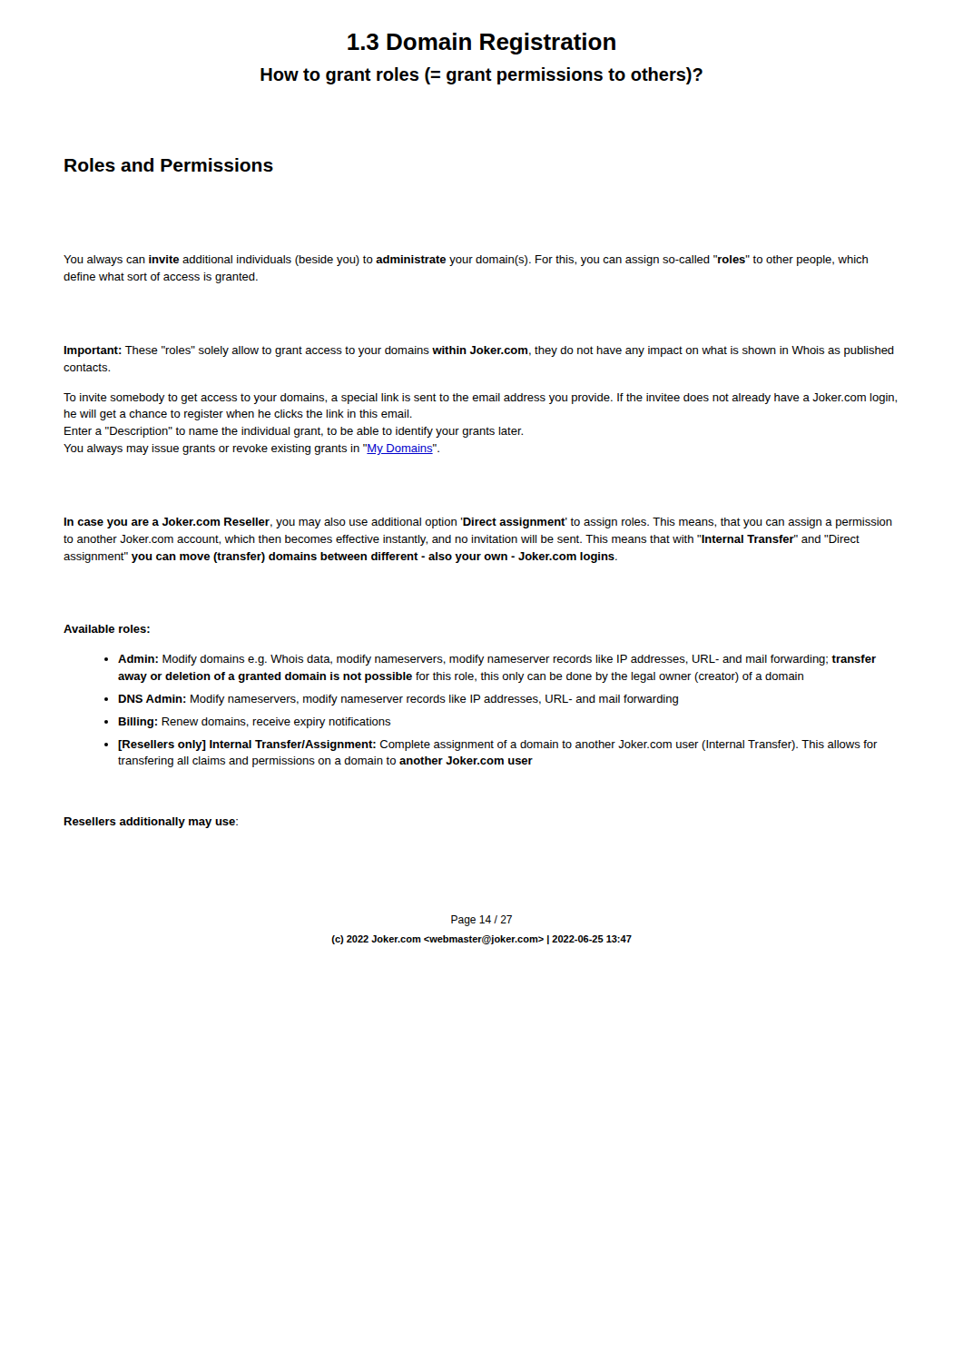1.3 Domain Registration
How to grant roles (= grant permissions to others)?
Roles and Permissions
You always can invite additional individuals (beside you) to administrate your domain(s). For this, you can assign so-called "roles" to other people, which define what sort of access is granted.
Important: These "roles" solely allow to grant access to your domains within Joker.com, they do not have any impact on what is shown in Whois as published contacts.
To invite somebody to get access to your domains, a special link is sent to the email address you provide. If the invitee does not already have a Joker.com login, he will get a chance to register when he clicks the link in this email.
Enter a "Description" to name the individual grant, to be able to identify your grants later.
You always may issue grants or revoke existing grants in "My Domains".
In case you are a Joker.com Reseller, you may also use additional option 'Direct assignment' to assign roles. This means, that you can assign a permission to another Joker.com account, which then becomes effective instantly, and no invitation will be sent. This means that with "Internal Transfer" and "Direct assignment" you can move (transfer) domains between different - also your own - Joker.com logins.
Available roles:
Admin: Modify domains e.g. Whois data, modify nameservers, modify nameserver records like IP addresses, URL- and mail forwarding; transfer away or deletion of a granted domain is not possible for this role, this only can be done by the legal owner (creator) of a domain
DNS Admin: Modify nameservers, modify nameserver records like IP addresses, URL- and mail forwarding
Billing: Renew domains, receive expiry notifications
[Resellers only] Internal Transfer/Assignment: Complete assignment of a domain to another Joker.com user (Internal Transfer). This allows for transfering all claims and permissions on a domain to another Joker.com user
Resellers additionally may use:
Page 14 / 27
(c) 2022 Joker.com <webmaster@joker.com> | 2022-06-25 13:47